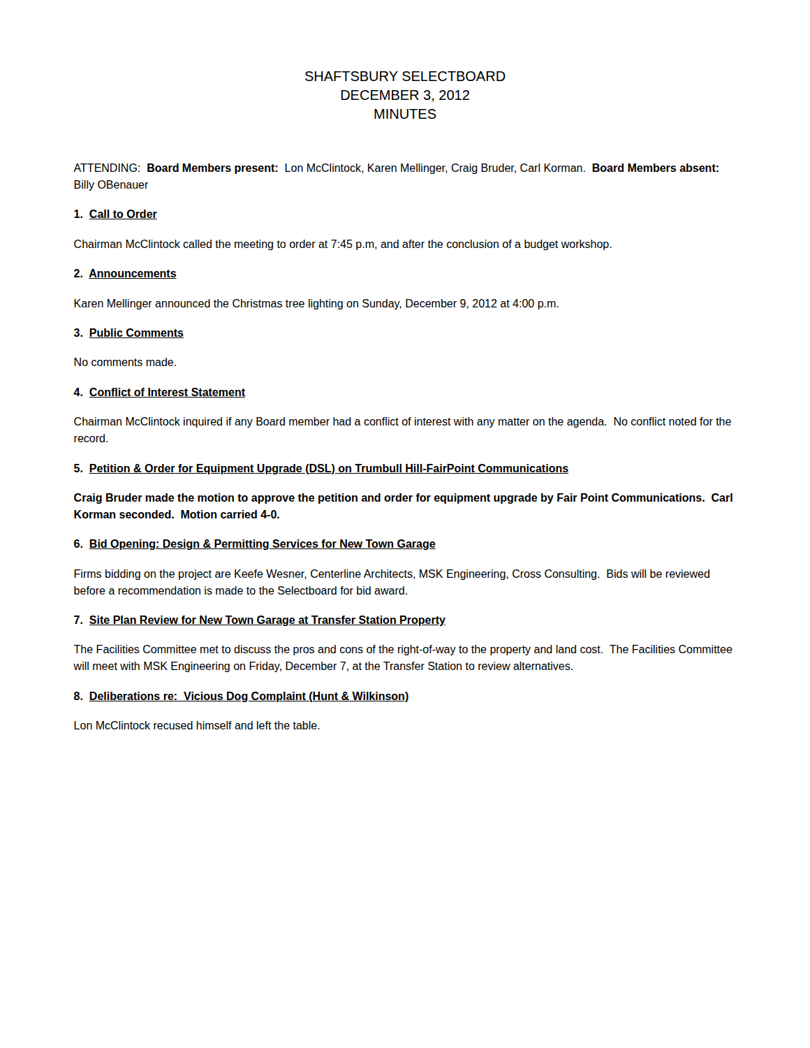SHAFTSBURY SELECTBOARD
DECEMBER 3, 2012
MINUTES
ATTENDING: Board Members present: Lon McClintock, Karen Mellinger, Craig Bruder, Carl Korman. Board Members absent: Billy OBenauer
1. Call to Order
Chairman McClintock called the meeting to order at 7:45 p.m, and after the conclusion of a budget workshop.
2. Announcements
Karen Mellinger announced the Christmas tree lighting on Sunday, December 9, 2012 at 4:00 p.m.
3. Public Comments
No comments made.
4. Conflict of Interest Statement
Chairman McClintock inquired if any Board member had a conflict of interest with any matter on the agenda. No conflict noted for the record.
5. Petition & Order for Equipment Upgrade (DSL) on Trumbull Hill-FairPoint Communications
Craig Bruder made the motion to approve the petition and order for equipment upgrade by Fair Point Communications. Carl Korman seconded. Motion carried 4-0.
6. Bid Opening: Design & Permitting Services for New Town Garage
Firms bidding on the project are Keefe Wesner, Centerline Architects, MSK Engineering, Cross Consulting. Bids will be reviewed before a recommendation is made to the Selectboard for bid award.
7. Site Plan Review for New Town Garage at Transfer Station Property
The Facilities Committee met to discuss the pros and cons of the right-of-way to the property and land cost. The Facilities Committee will meet with MSK Engineering on Friday, December 7, at the Transfer Station to review alternatives.
8. Deliberations re: Vicious Dog Complaint (Hunt & Wilkinson)
Lon McClintock recused himself and left the table.